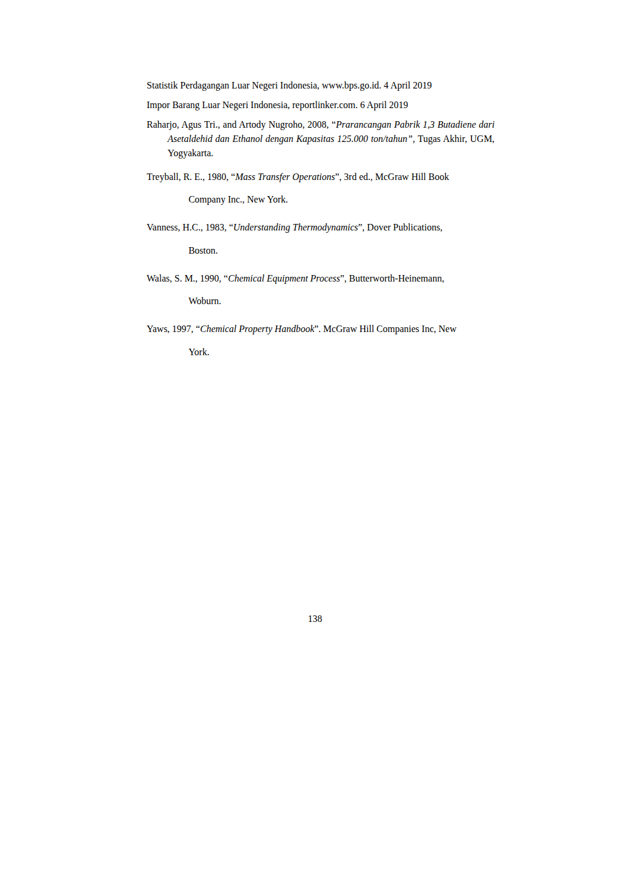Statistik Perdagangan Luar Negeri Indonesia, www.bps.go.id. 4 April 2019
Impor Barang Luar Negeri Indonesia, reportlinker.com. 6 April 2019
Raharjo, Agus Tri., and Artody Nugroho, 2008, “Prarancangan Pabrik 1,3 Butadiene dari Asetaldehid dan Ethanol dengan Kapasitas 125.000 ton/tahun”, Tugas Akhir, UGM, Yogyakarta.
Treyball, R. E., 1980, “Mass Transfer Operations”, 3rd ed., McGraw Hill Book Company Inc., New York.
Vanness, H.C., 1983, “Understanding Thermodynamics”, Dover Publications, Boston.
Walas, S. M., 1990, “Chemical Equipment Process”, Butterworth-Heinemann, Woburn.
Yaws, 1997, “Chemical Property Handbook”. McGraw Hill Companies Inc, New York.
138